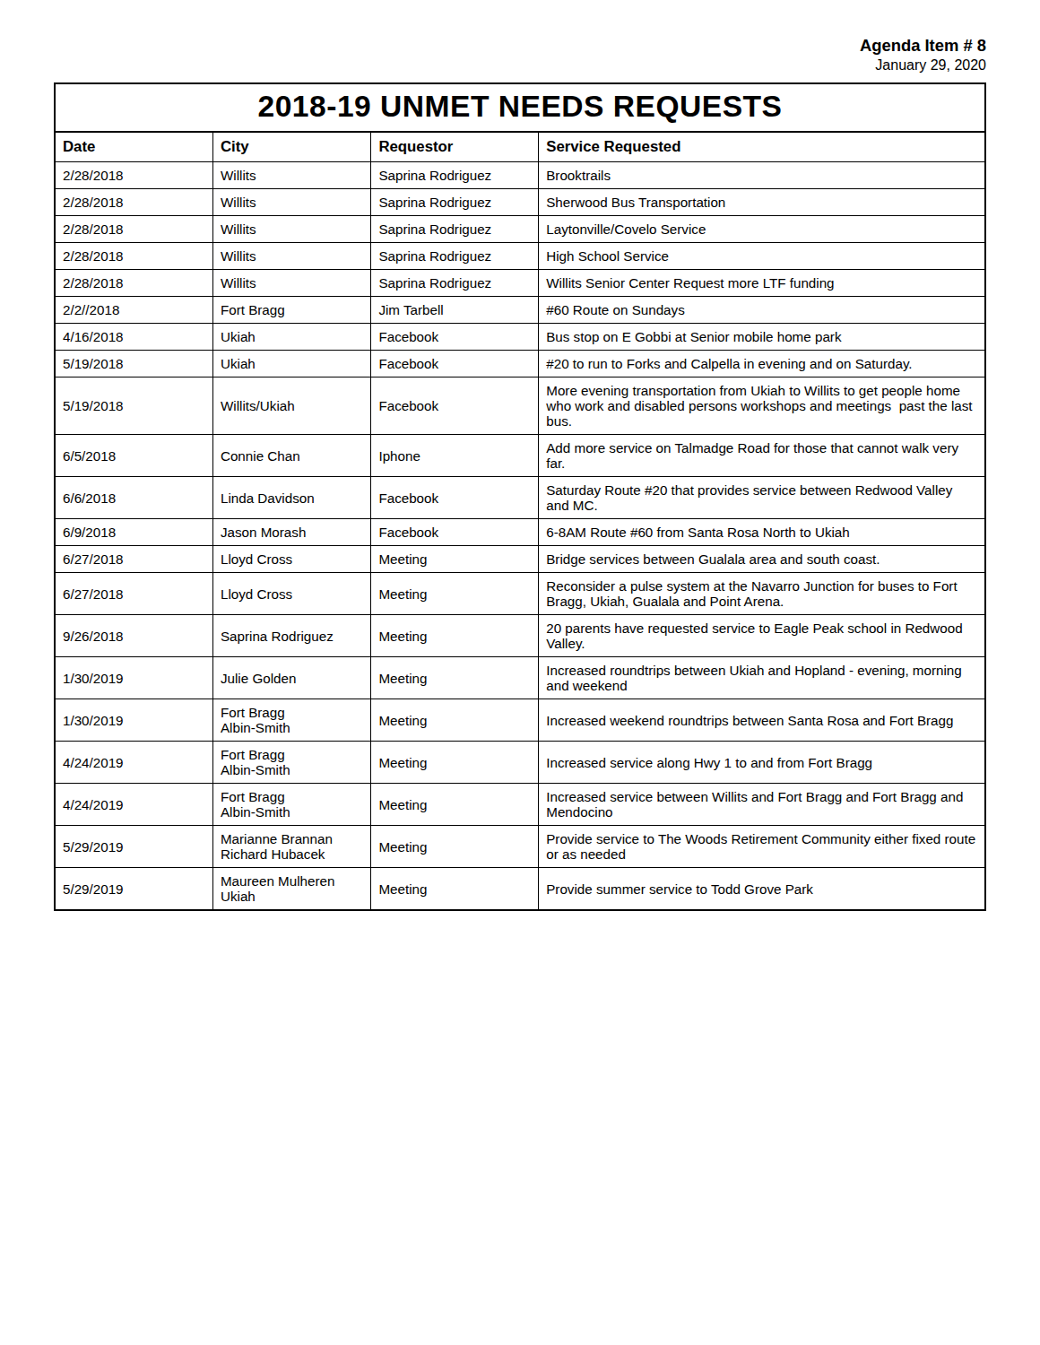Agenda Item # 8
January 29, 2020
2018-19 UNMET NEEDS REQUESTS
| Date | City | Requestor | Service Requested |
| --- | --- | --- | --- |
| 2/28/2018 | Willits | Saprina Rodriguez | Brooktrails |
| 2/28/2018 | Willits | Saprina Rodriguez | Sherwood Bus Transportation |
| 2/28/2018 | Willits | Saprina Rodriguez | Laytonville/Covelo Service |
| 2/28/2018 | Willits | Saprina Rodriguez | High School Service |
| 2/28/2018 | Willits | Saprina Rodriguez | Willits Senior Center Request more LTF funding |
| 2/2//2018 | Fort Bragg | Jim Tarbell | #60 Route on Sundays |
| 4/16/2018 | Ukiah | Facebook | Bus stop on E Gobbi at Senior mobile home park |
| 5/19/2018 | Ukiah | Facebook | #20 to run to Forks and Calpella in evening and on Saturday. |
| 5/19/2018 | Willits/Ukiah | Facebook | More evening transportation from Ukiah to Willits to get people home who work and disabled persons workshops and meetings past the last bus. |
| 6/5/2018 | Connie Chan | Iphone | Add more service on Talmadge Road for those that cannot walk very far. |
| 6/6/2018 | Linda Davidson | Facebook | Saturday Route #20 that provides service between Redwood Valley and MC. |
| 6/9/2018 | Jason Morash | Facebook | 6-8AM Route #60 from Santa Rosa North to Ukiah |
| 6/27/2018 | Lloyd Cross | Meeting | Bridge services between Gualala area and south coast. |
| 6/27/2018 | Lloyd Cross | Meeting | Reconsider a pulse system at the Navarro Junction for buses to Fort Bragg, Ukiah, Gualala and Point Arena. |
| 9/26/2018 | Saprina Rodriguez | Meeting | 20 parents have requested service to Eagle Peak school in Redwood Valley. |
| 1/30/2019 | Julie Golden | Meeting | Increased roundtrips between Ukiah and Hopland - evening, morning and weekend |
| 1/30/2019 | Fort Bragg Albin-Smith | Meeting | Increased weekend roundtrips between Santa Rosa and Fort Bragg |
| 4/24/2019 | Fort Bragg Albin-Smith | Meeting | Increased service along Hwy 1 to and from Fort Bragg |
| 4/24/2019 | Fort Bragg Albin-Smith | Meeting | Increased service between Willits and Fort Bragg and Fort Bragg and Mendocino |
| 5/29/2019 | Marianne Brannan Richard Hubacek | Meeting | Provide service to The Woods Retirement Community either fixed route or as needed |
| 5/29/2019 | Maureen Mulheren Ukiah | Meeting | Provide summer service to Todd Grove Park |